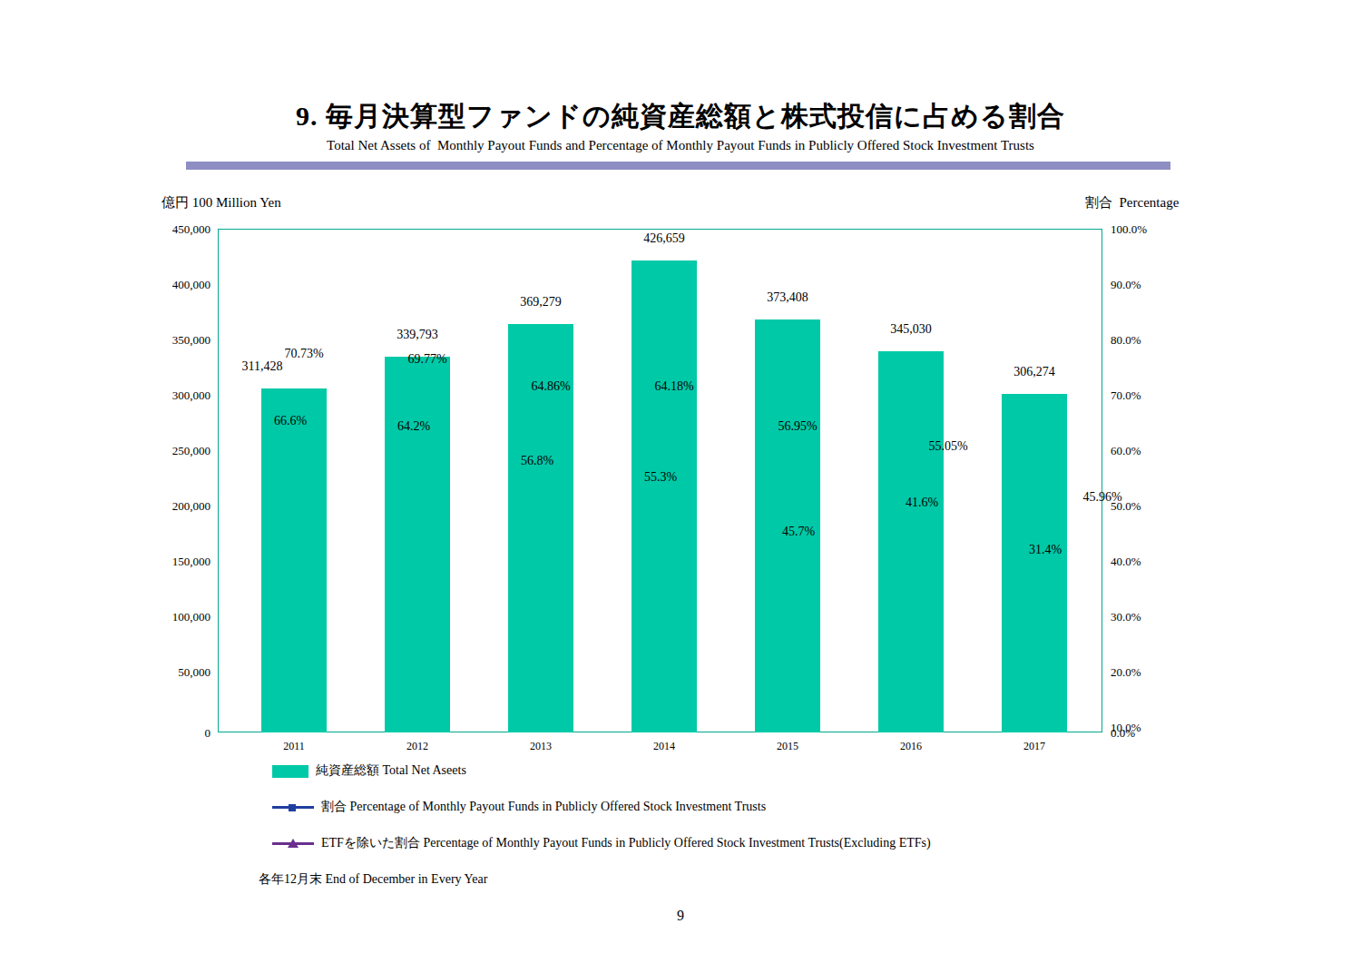9. 毎月決算型ファンドの純資産総額と株式投信に占める割合
Total Net Assets of Monthly Payout Funds and Percentage of Monthly Payout Funds in Publicly Offered Stock Investment Trusts
億円 100 Million Yen
割合 Percentage
450,000
400,000
350,000
300,000
250,000
200,000
150,000
100,000
50,000
0
100.0%
90.0%
80.0%
70.0%
60.0%
50.0%
40.0%
30.0%
20.0%
10.0%
0.0%
311,428
339,793
369,279
426,659
373,408
345,030
306,274
70.73%
69.77%
64.86%
64.18%
56.95%
55.05%
45.96%
66.6%
64.2%
56.8%
55.3%
45.7%
41.6%
31.4%
2011
2012
2013
2014
2015
2016
2017
純資産総額 Total Net Aseets
割合 Percentage of Monthly Payout Funds in Publicly Offered Stock Investment Trusts
ETFを除いた割合 Percentage of Monthly Payout Funds in Publicly Offered Stock Investment Trusts(Excluding ETFs)
各年12月末 End of December in Every Year
9